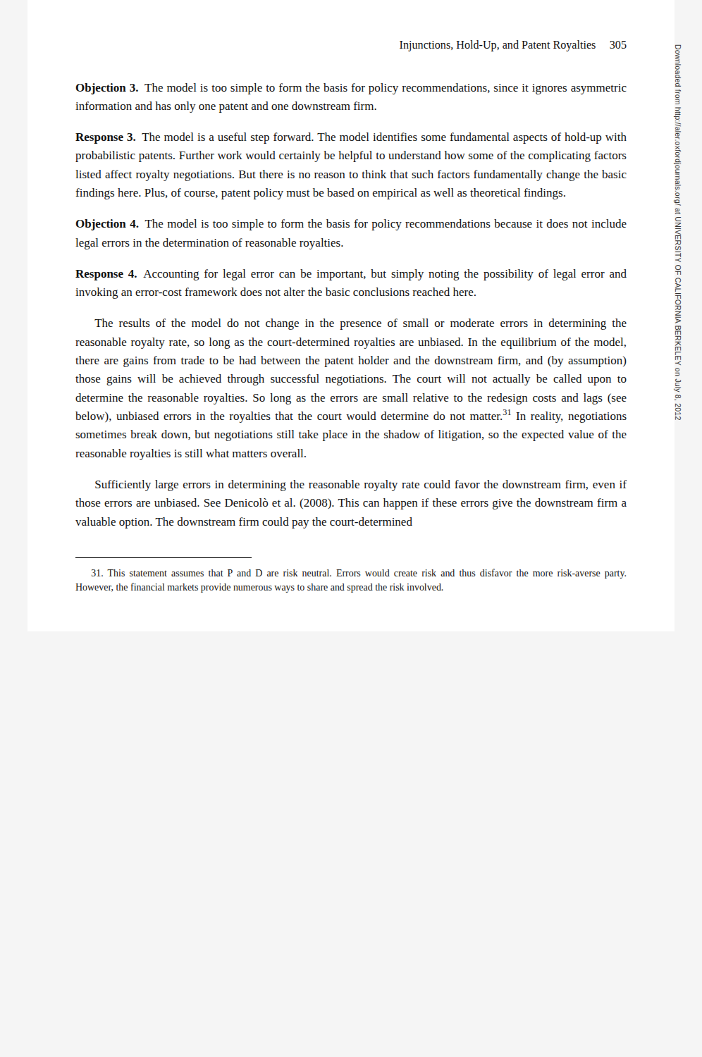Downloaded from http://aler.oxfordjournals.org/ at UNIVERSITY OF CALIFORNIA BERKELEY on July 8, 2012
Injunctions, Hold-Up, and Patent Royalties305
Objection 3. The model is too simple to form the basis for policy recommendations, since it ignores asymmetric information and has only one patent and one downstream firm.
Response 3. The model is a useful step forward. The model identifies some fundamental aspects of hold-up with probabilistic patents. Further work would certainly be helpful to understand how some of the complicating factors listed affect royalty negotiations. But there is no reason to think that such factors fundamentally change the basic findings here. Plus, of course, patent policy must be based on empirical as well as theoretical findings.
Objection 4. The model is too simple to form the basis for policy recommendations because it does not include legal errors in the determination of reasonable royalties.
Response 4. Accounting for legal error can be important, but simply noting the possibility of legal error and invoking an error-cost framework does not alter the basic conclusions reached here.
The results of the model do not change in the presence of small or moderate errors in determining the reasonable royalty rate, so long as the court-determined royalties are unbiased. In the equilibrium of the model, there are gains from trade to be had between the patent holder and the downstream firm, and (by assumption) those gains will be achieved through successful negotiations. The court will not actually be called upon to determine the reasonable royalties. So long as the errors are small relative to the redesign costs and lags (see below), unbiased errors in the royalties that the court would determine do not matter.31 In reality, negotiations sometimes break down, but negotiations still take place in the shadow of litigation, so the expected value of the reasonable royalties is still what matters overall.
Sufficiently large errors in determining the reasonable royalty rate could favor the downstream firm, even if those errors are unbiased. See Denicolò et al. (2008). This can happen if these errors give the downstream firm a valuable option. The downstream firm could pay the court-determined
31. This statement assumes that P and D are risk neutral. Errors would create risk and thus disfavor the more risk-averse party. However, the financial markets provide numerous ways to share and spread the risk involved.